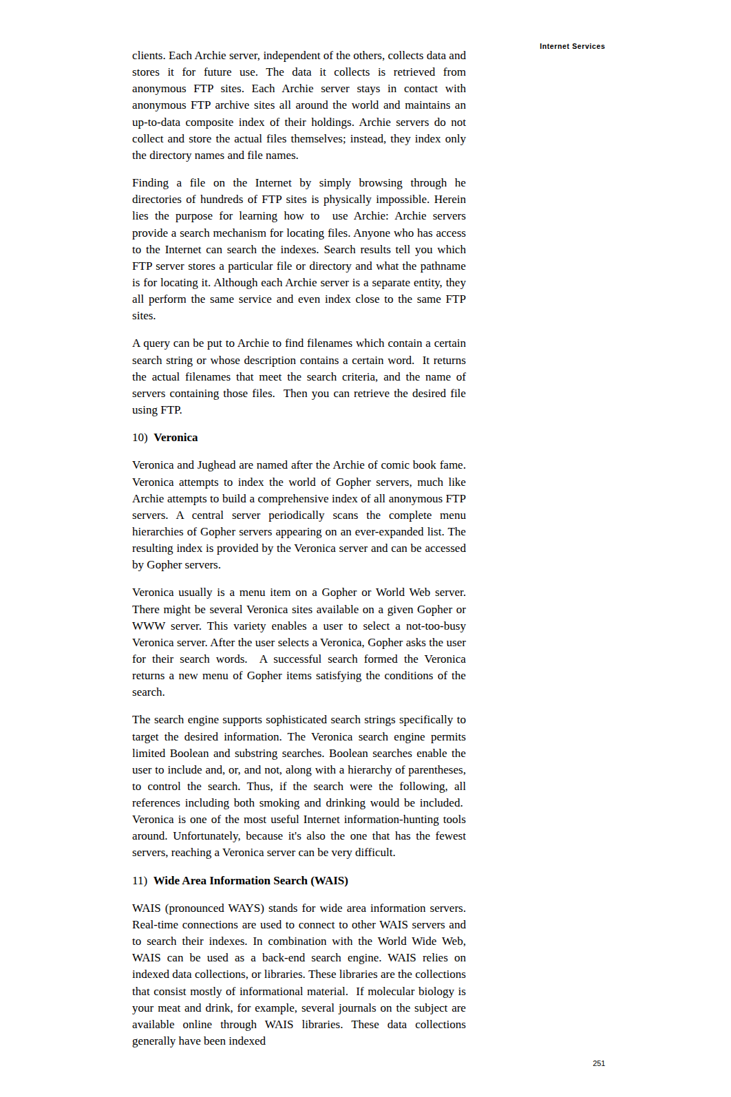Internet Services
clients. Each Archie server, independent of the others, collects data and stores it for future use. The data it collects is retrieved from anonymous FTP sites. Each Archie server stays in contact with anonymous FTP archive sites all around the world and maintains an up-to-data composite index of their holdings. Archie servers do not collect and store the actual files themselves; instead, they index only the directory names and file names.
Finding a file on the Internet by simply browsing through he directories of hundreds of FTP sites is physically impossible. Herein lies the purpose for learning how to use Archie: Archie servers provide a search mechanism for locating files. Anyone who has access to the Internet can search the indexes. Search results tell you which FTP server stores a particular file or directory and what the pathname is for locating it. Although each Archie server is a separate entity, they all perform the same service and even index close to the same FTP sites.
A query can be put to Archie to find filenames which contain a certain search string or whose description contains a certain word. It returns the actual filenames that meet the search criteria, and the name of servers containing those files. Then you can retrieve the desired file using FTP.
10) Veronica
Veronica and Jughead are named after the Archie of comic book fame. Veronica attempts to index the world of Gopher servers, much like Archie attempts to build a comprehensive index of all anonymous FTP servers. A central server periodically scans the complete menu hierarchies of Gopher servers appearing on an ever-expanded list. The resulting index is provided by the Veronica server and can be accessed by Gopher servers.
Veronica usually is a menu item on a Gopher or World Web server. There might be several Veronica sites available on a given Gopher or WWW server. This variety enables a user to select a not-too-busy Veronica server. After the user selects a Veronica, Gopher asks the user for their search words. A successful search formed the Veronica returns a new menu of Gopher items satisfying the conditions of the search.
The search engine supports sophisticated search strings specifically to target the desired information. The Veronica search engine permits limited Boolean and substring searches. Boolean searches enable the user to include and, or, and not, along with a hierarchy of parentheses, to control the search. Thus, if the search were the following, all references including both smoking and drinking would be included. Veronica is one of the most useful Internet information-hunting tools around. Unfortunately, because it's also the one that has the fewest servers, reaching a Veronica server can be very difficult.
11) Wide Area Information Search (WAIS)
WAIS (pronounced WAYS) stands for wide area information servers. Real-time connections are used to connect to other WAIS servers and to search their indexes. In combination with the World Wide Web, WAIS can be used as a back-end search engine. WAIS relies on indexed data collections, or libraries. These libraries are the collections that consist mostly of informational material. If molecular biology is your meat and drink, for example, several journals on the subject are available online through WAIS libraries. These data collections generally have been indexed
251